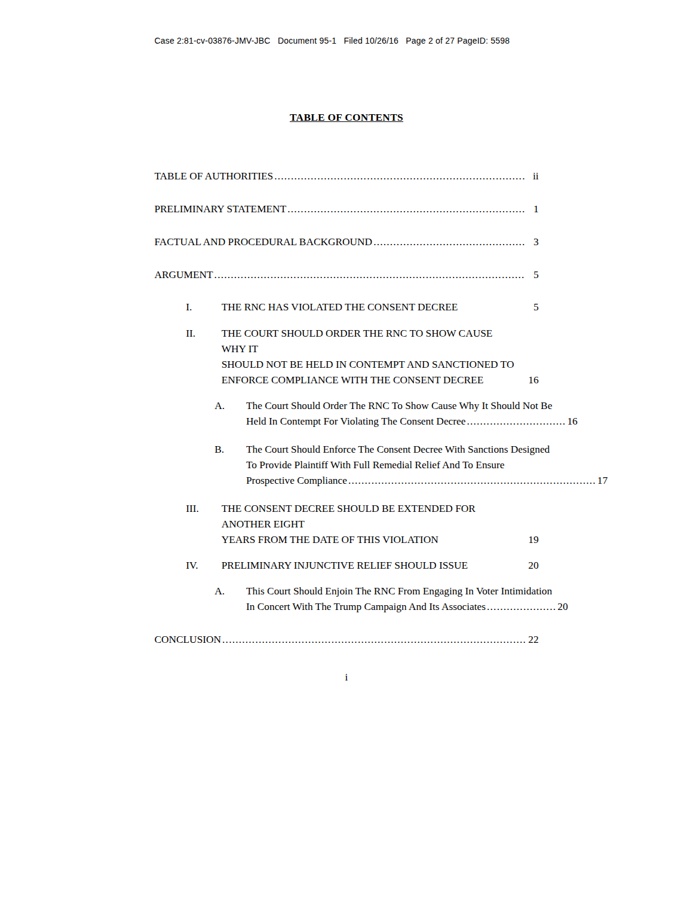Case 2:81-cv-03876-JMV-JBC Document 95-1 Filed 10/26/16 Page 2 of 27 PageID: 5598
TABLE OF CONTENTS
TABLE OF AUTHORITIES ........................................................................................................... ii
PRELIMINARY STATEMENT ................................................................................................... 1
FACTUAL AND PROCEDURAL BACKGROUND .................................................................... 3
ARGUMENT .................................................................................................................................. 5
I. THE RNC HAS VIOLATED THE CONSENT DECREE 5
II. THE COURT SHOULD ORDER THE RNC TO SHOW CAUSE WHY IT SHOULD NOT BE HELD IN CONTEMPT AND SANCTIONED TO ENFORCE COMPLIANCE WITH THE CONSENT DECREE 16
A. The Court Should Order The RNC To Show Cause Why It Should Not Be Held In Contempt For Violating The Consent Decree .............................. 16
B. The Court Should Enforce The Consent Decree With Sanctions Designed To Provide Plaintiff With Full Remedial Relief And To Ensure Prospective Compliance ........................................................................... 17
III. THE CONSENT DECREE SHOULD BE EXTENDED FOR ANOTHER EIGHT YEARS FROM THE DATE OF THIS VIOLATION 19
IV. PRELIMINARY INJUNCTIVE RELIEF SHOULD ISSUE 20
A. This Court Should Enjoin The RNC From Engaging In Voter Intimidation In Concert With The Trump Campaign And Its Associates ..................... 20
CONCLUSION ........................................................................................................................... 22
i